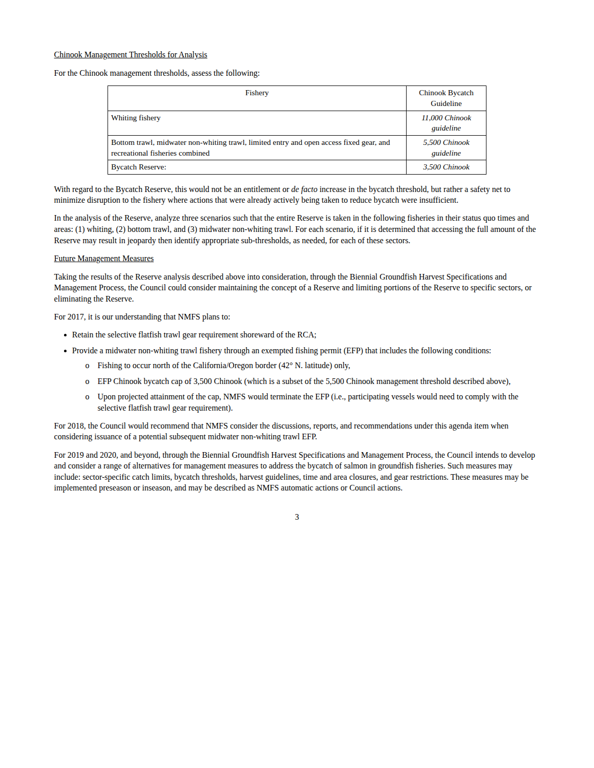Chinook Management Thresholds for Analysis
For the Chinook management thresholds, assess the following:
| Fishery | Chinook Bycatch Guideline |
| --- | --- |
| Whiting fishery | 11,000 Chinook guideline |
| Bottom trawl, midwater non-whiting trawl, limited entry and open access fixed gear, and recreational fisheries combined | 5,500 Chinook guideline |
| Bycatch Reserve: | 3,500 Chinook |
With regard to the Bycatch Reserve, this would not be an entitlement or de facto increase in the bycatch threshold, but rather a safety net to minimize disruption to the fishery where actions that were already actively being taken to reduce bycatch were insufficient.
In the analysis of the Reserve, analyze three scenarios such that the entire Reserve is taken in the following fisheries in their status quo times and areas: (1) whiting, (2) bottom trawl, and (3) midwater non-whiting trawl. For each scenario, if it is determined that accessing the full amount of the Reserve may result in jeopardy then identify appropriate sub-thresholds, as needed, for each of these sectors.
Future Management Measures
Taking the results of the Reserve analysis described above into consideration, through the Biennial Groundfish Harvest Specifications and Management Process, the Council could consider maintaining the concept of a Reserve and limiting portions of the Reserve to specific sectors, or eliminating the Reserve.
For 2017, it is our understanding that NMFS plans to:
Retain the selective flatfish trawl gear requirement shoreward of the RCA;
Provide a midwater non-whiting trawl fishery through an exempted fishing permit (EFP) that includes the following conditions:
Fishing to occur north of the California/Oregon border (42° N. latitude) only,
EFP Chinook bycatch cap of 3,500 Chinook (which is a subset of the 5,500 Chinook management threshold described above),
Upon projected attainment of the cap, NMFS would terminate the EFP (i.e., participating vessels would need to comply with the selective flatfish trawl gear requirement).
For 2018, the Council would recommend that NMFS consider the discussions, reports, and recommendations under this agenda item when considering issuance of a potential subsequent midwater non-whiting trawl EFP.
For 2019 and 2020, and beyond, through the Biennial Groundfish Harvest Specifications and Management Process, the Council intends to develop and consider a range of alternatives for management measures to address the bycatch of salmon in groundfish fisheries. Such measures may include: sector-specific catch limits, bycatch thresholds, harvest guidelines, time and area closures, and gear restrictions. These measures may be implemented preseason or inseason, and may be described as NMFS automatic actions or Council actions.
3